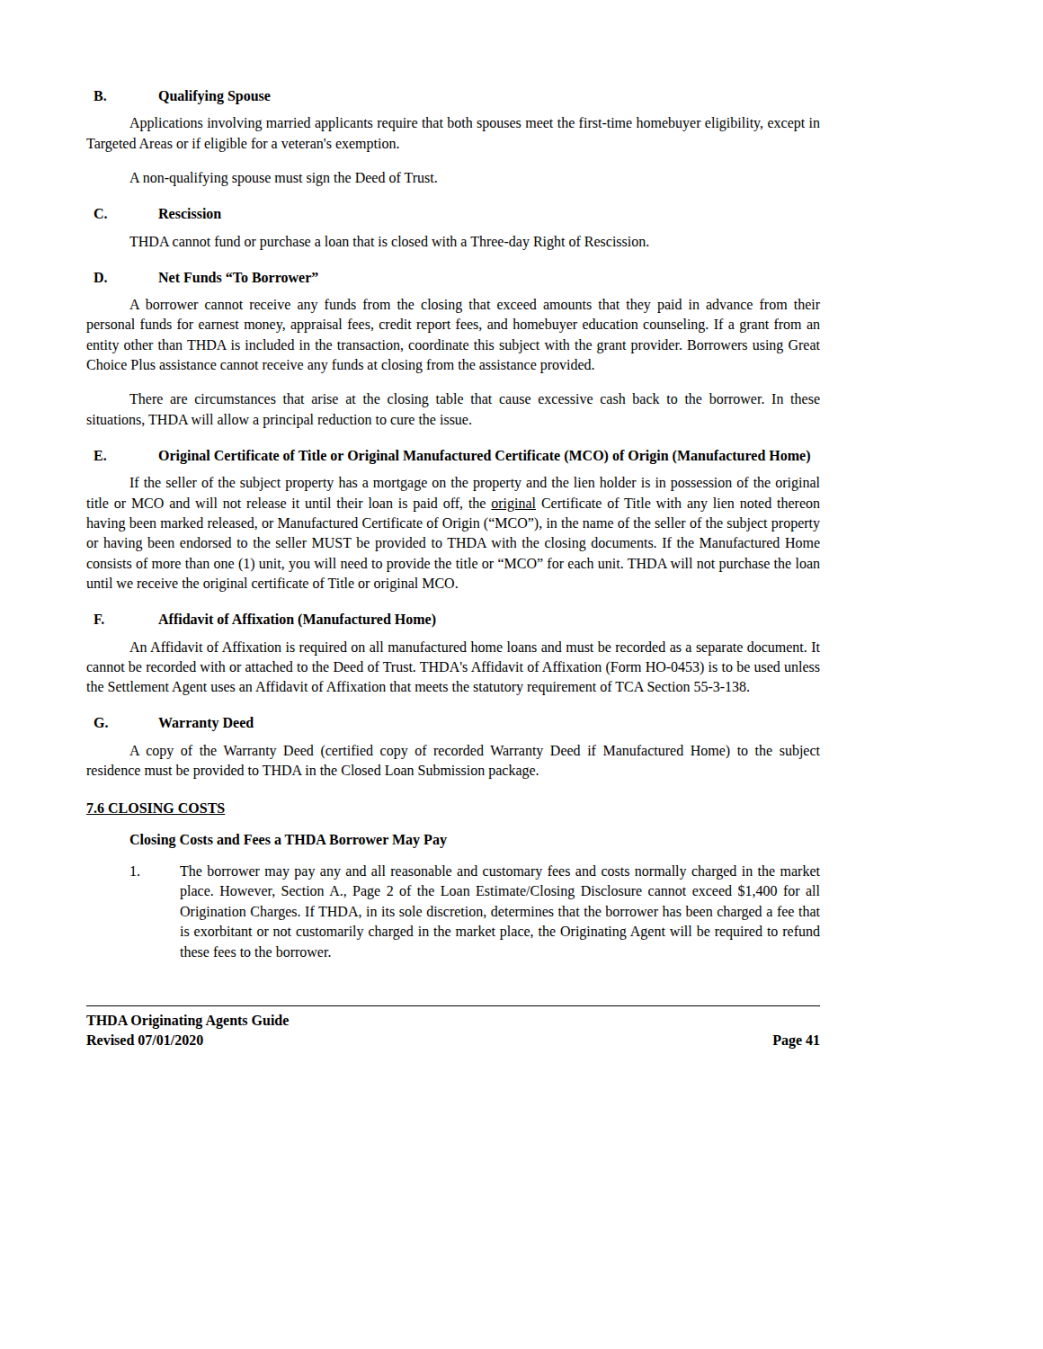B. Qualifying Spouse
Applications involving married applicants require that both spouses meet the first-time homebuyer eligibility, except in Targeted Areas or if eligible for a veteran's exemption.
A non-qualifying spouse must sign the Deed of Trust.
C. Rescission
THDA cannot fund or purchase a loan that is closed with a Three-day Right of Rescission.
D. Net Funds “To Borrower”
A borrower cannot receive any funds from the closing that exceed amounts that they paid in advance from their personal funds for earnest money, appraisal fees, credit report fees, and homebuyer education counseling. If a grant from an entity other than THDA is included in the transaction, coordinate this subject with the grant provider. Borrowers using Great Choice Plus assistance cannot receive any funds at closing from the assistance provided.
There are circumstances that arise at the closing table that cause excessive cash back to the borrower. In these situations, THDA will allow a principal reduction to cure the issue.
E. Original Certificate of Title or Original Manufactured Certificate (MCO) of Origin (Manufactured Home)
If the seller of the subject property has a mortgage on the property and the lien holder is in possession of the original title or MCO and will not release it until their loan is paid off, the original Certificate of Title with any lien noted thereon having been marked released, or Manufactured Certificate of Origin (“MCO”), in the name of the seller of the subject property or having been endorsed to the seller MUST be provided to THDA with the closing documents. If the Manufactured Home consists of more than one (1) unit, you will need to provide the title or “MCO” for each unit. THDA will not purchase the loan until we receive the original certificate of Title or original MCO.
F. Affidavit of Affixation (Manufactured Home)
An Affidavit of Affixation is required on all manufactured home loans and must be recorded as a separate document. It cannot be recorded with or attached to the Deed of Trust. THDA's Affidavit of Affixation (Form HO-0453) is to be used unless the Settlement Agent uses an Affidavit of Affixation that meets the statutory requirement of TCA Section 55-3-138.
G. Warranty Deed
A copy of the Warranty Deed (certified copy of recorded Warranty Deed if Manufactured Home) to the subject residence must be provided to THDA in the Closed Loan Submission package.
7.6 CLOSING COSTS
Closing Costs and Fees a THDA Borrower May Pay
1. The borrower may pay any and all reasonable and customary fees and costs normally charged in the market place. However, Section A., Page 2 of the Loan Estimate/Closing Disclosure cannot exceed $1,400 for all Origination Charges. If THDA, in its sole discretion, determines that the borrower has been charged a fee that is exorbitant or not customarily charged in the market place, the Originating Agent will be required to refund these fees to the borrower.
THDA Originating Agents Guide
Revised 07/01/2020
Page 41